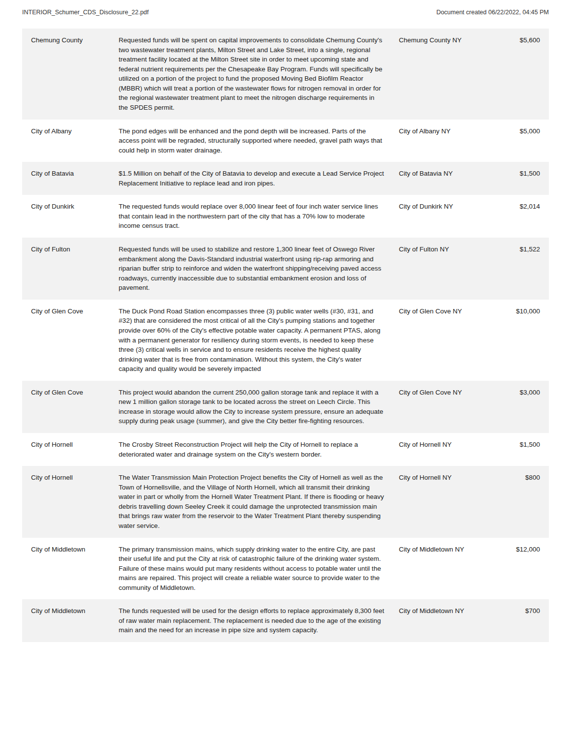INTERIOR_Schumer_CDS_Disclosure_22.pdf
Document created 06/22/2022, 04:45 PM
| Chemung County | Requested funds will be spent on capital improvements to consolidate Chemung County's two wastewater treatment plants, Milton Street and Lake Street, into a single, regional treatment facility located at the Milton Street site in order to meet upcoming state and federal nutrient requirements per the Chesapeake Bay Program. Funds will specifically be utilized on a portion of the project to fund the proposed Moving Bed Biofilm Reactor (MBBR) which will treat a portion of the wastewater flows for nitrogen removal in order for the regional wastewater treatment plant to meet the nitrogen discharge requirements in the SPDES permit. | Chemung County NY | $5,600 |
| City of Albany | The pond edges will be enhanced and the pond depth will be increased. Parts of the access point will be regraded, structurally supported where needed, gravel path ways that could help in storm water drainage. | City of Albany NY | $5,000 |
| City of Batavia | $1.5 Million on behalf of the City of Batavia to develop and execute a Lead Service Project Replacement Initiative to replace lead and iron pipes. | City of Batavia NY | $1,500 |
| City of Dunkirk | The requested funds would replace over 8,000 linear feet of four inch water service lines that contain lead in the northwestern part of the city that has a 70% low to moderate income census tract. | City of Dunkirk NY | $2,014 |
| City of Fulton | Requested funds will be used to stabilize and restore 1,300 linear feet of Oswego River embankment along the Davis-Standard industrial waterfront using rip-rap armoring and riparian buffer strip to reinforce and widen the waterfront shipping/receiving paved access roadways, currently inaccessible due to substantial embankment erosion and loss of pavement. | City of Fulton NY | $1,522 |
| City of Glen Cove | The Duck Pond Road Station encompasses three (3) public water wells (#30, #31, and #32) that are considered the most critical of all the City's pumping stations and together provide over 60% of the City's effective potable water capacity. A permanent PTAS, along with a permanent generator for resiliency during storm events, is needed to keep these three (3) critical wells in service and to ensure residents receive the highest quality drinking water that is free from contamination. Without this system, the City's water capacity and quality would be severely impacted | City of Glen Cove NY | $10,000 |
| City of Glen Cove | This project would abandon the current 250,000 gallon storage tank and replace it with a new 1 million gallon storage tank to be located across the street on Leech Circle. This increase in storage would allow the City to increase system pressure, ensure an adequate supply during peak usage (summer), and give the City better fire-fighting resources. | City of Glen Cove NY | $3,000 |
| City of Hornell | The Crosby Street Reconstruction Project will help the City of Hornell to replace a deteriorated water and drainage system on the City's western border. | City of Hornell NY | $1,500 |
| City of Hornell | The Water Transmission Main Protection Project benefits the City of Hornell as well as the Town of Hornellsville, and the Village of North Hornell, which all transmit their drinking water in part or wholly from the Hornell Water Treatment Plant. If there is flooding or heavy debris travelling down Seeley Creek it could damage the unprotected transmission main that brings raw water from the reservoir to the Water Treatment Plant thereby suspending water service. | City of Hornell NY | $800 |
| City of Middletown | The primary transmission mains, which supply drinking water to the entire City, are past their useful life and put the City at risk of catastrophic failure of the drinking water system. Failure of these mains would put many residents without access to potable water until the mains are repaired. This project will create a reliable water source to provide water to the community of Middletown. | City of Middletown NY | $12,000 |
| City of Middletown | The funds requested will be used for the design efforts to replace approximately 8,300 feet of raw water main replacement. The replacement is needed due to the age of the existing main and the need for an increase in pipe size and system capacity. | City of Middletown NY | $700 |